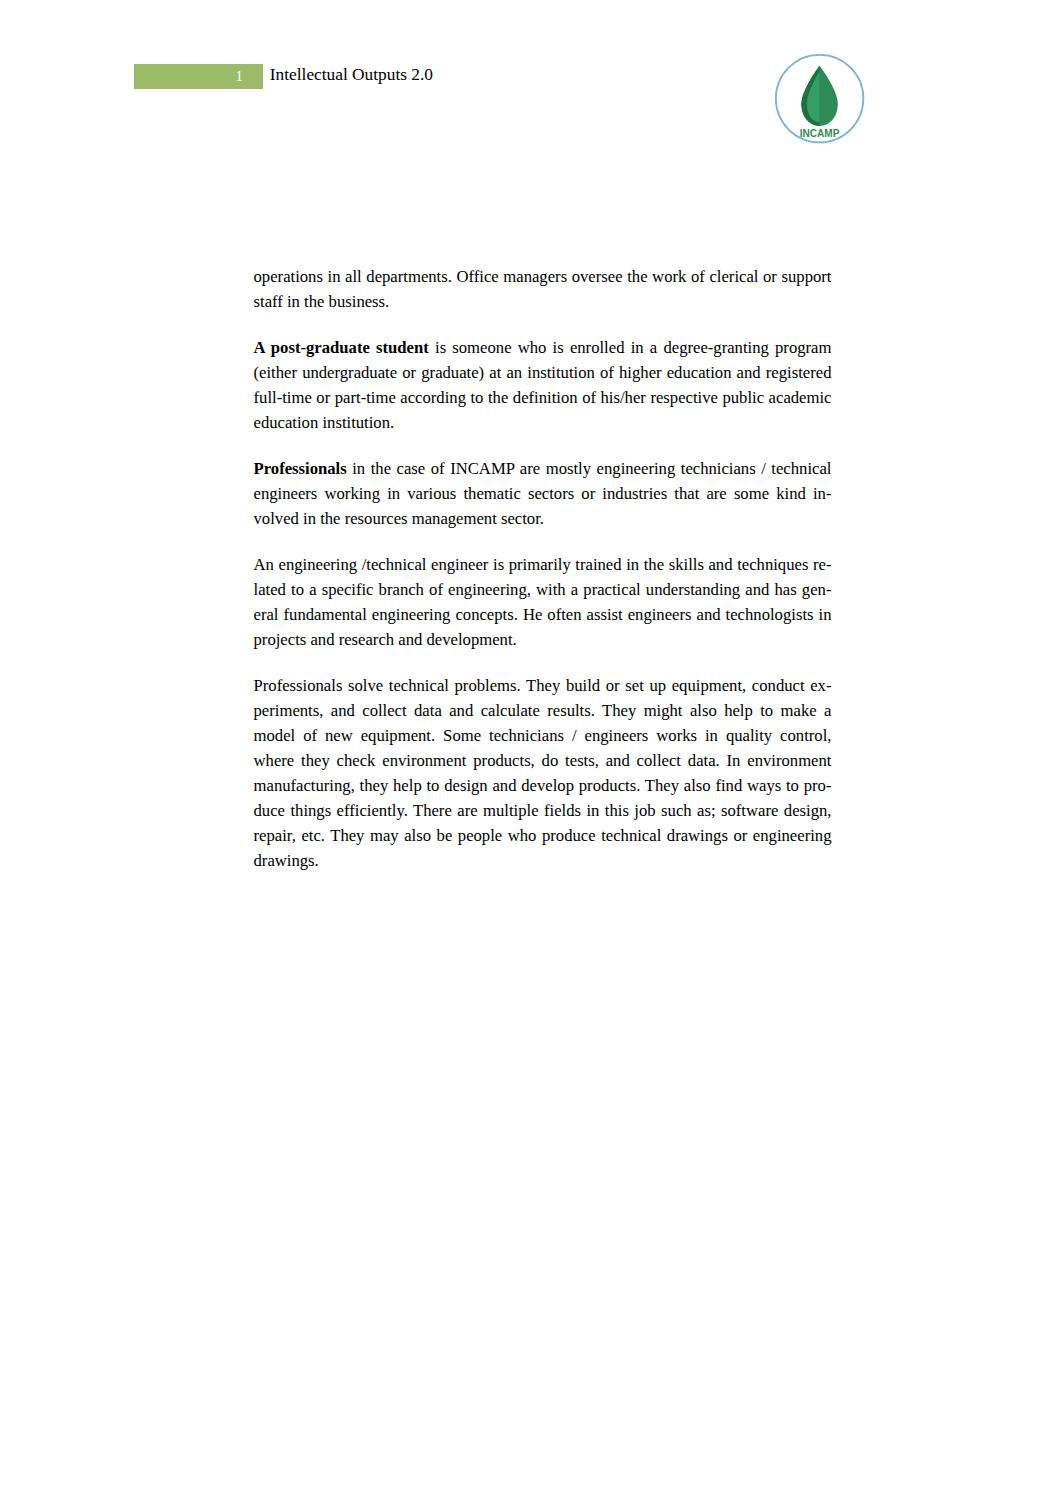1
Intellectual Outputs 2.0
INCAMP
operations in all departments. Office managers oversee the work of clerical or support staff in the business.
A post-graduate student is someone who is enrolled in a degree-granting program (either undergraduate or graduate) at an institution of higher education and registered full-time or part-time according to the definition of his/her respective public academic education institution.
Professionals in the case of INCAMP are mostly engineering technicians / technical engineers working in various thematic sectors or industries that are some kind involved in the resources management sector.
An engineering /technical engineer is primarily trained in the skills and techniques related to a specific branch of engineering, with a practical understanding and has general fundamental engineering concepts. He often assist engineers and technologists in projects and research and development.
Professionals solve technical problems. They build or set up equipment, conduct experiments, and collect data and calculate results. They might also help to make a model of new equipment. Some technicians / engineers works in quality control, where they check environment products, do tests, and collect data. In environment manufacturing, they help to design and develop products. They also find ways to produce things efficiently. There are multiple fields in this job such as; software design, repair, etc. They may also be people who produce technical drawings or engineering drawings.